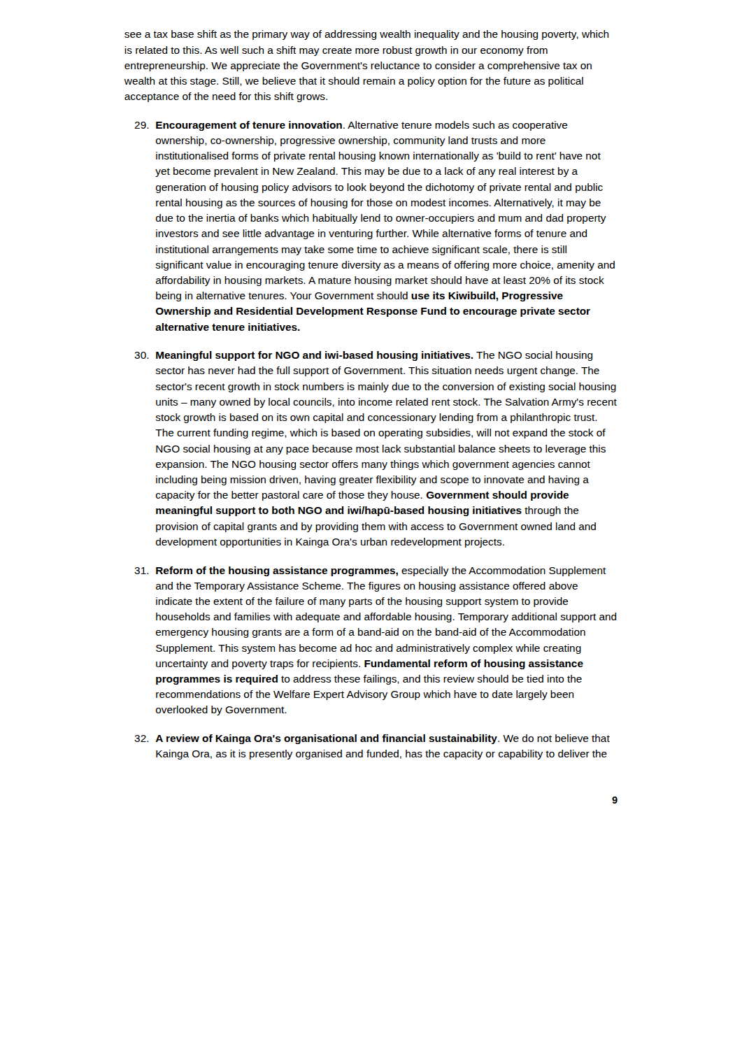see a tax base shift as the primary way of addressing wealth inequality and the housing poverty, which is related to this. As well such a shift may create more robust growth in our economy from entrepreneurship. We appreciate the Government's reluctance to consider a comprehensive tax on wealth at this stage. Still, we believe that it should remain a policy option for the future as political acceptance of the need for this shift grows.
Encouragement of tenure innovation. Alternative tenure models such as cooperative ownership, co-ownership, progressive ownership, community land trusts and more institutionalised forms of private rental housing known internationally as 'build to rent' have not yet become prevalent in New Zealand. This may be due to a lack of any real interest by a generation of housing policy advisors to look beyond the dichotomy of private rental and public rental housing as the sources of housing for those on modest incomes. Alternatively, it may be due to the inertia of banks which habitually lend to owner-occupiers and mum and dad property investors and see little advantage in venturing further. While alternative forms of tenure and institutional arrangements may take some time to achieve significant scale, there is still significant value in encouraging tenure diversity as a means of offering more choice, amenity and affordability in housing markets. A mature housing market should have at least 20% of its stock being in alternative tenures. Your Government should use its Kiwibuild, Progressive Ownership and Residential Development Response Fund to encourage private sector alternative tenure initiatives.
Meaningful support for NGO and iwi-based housing initiatives. The NGO social housing sector has never had the full support of Government. This situation needs urgent change. The sector's recent growth in stock numbers is mainly due to the conversion of existing social housing units – many owned by local councils, into income related rent stock. The Salvation Army's recent stock growth is based on its own capital and concessionary lending from a philanthropic trust. The current funding regime, which is based on operating subsidies, will not expand the stock of NGO social housing at any pace because most lack substantial balance sheets to leverage this expansion. The NGO housing sector offers many things which government agencies cannot including being mission driven, having greater flexibility and scope to innovate and having a capacity for the better pastoral care of those they house. Government should provide meaningful support to both NGO and iwi/hapū-based housing initiatives through the provision of capital grants and by providing them with access to Government owned land and development opportunities in Kainga Ora's urban redevelopment projects.
Reform of the housing assistance programmes, especially the Accommodation Supplement and the Temporary Assistance Scheme. The figures on housing assistance offered above indicate the extent of the failure of many parts of the housing support system to provide households and families with adequate and affordable housing. Temporary additional support and emergency housing grants are a form of a band-aid on the band-aid of the Accommodation Supplement. This system has become ad hoc and administratively complex while creating uncertainty and poverty traps for recipients. Fundamental reform of housing assistance programmes is required to address these failings, and this review should be tied into the recommendations of the Welfare Expert Advisory Group which have to date largely been overlooked by Government.
A review of Kainga Ora's organisational and financial sustainability. We do not believe that Kainga Ora, as it is presently organised and funded, has the capacity or capability to deliver the
9